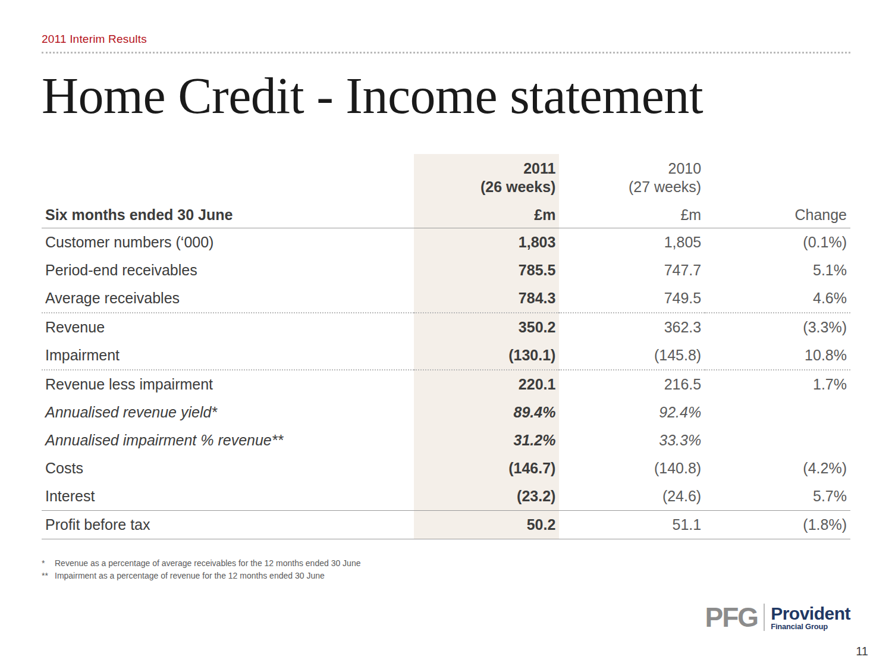2011 Interim Results
Home Credit - Income statement
| | 2011 (26 weeks) | 2010 (27 weeks) | |
| --- | --- | --- | --- |
| Six months ended 30 June | £m | £m | Change |
| Customer numbers (‘000) | 1,803 | 1,805 | (0.1%) |
| Period-end receivables | 785.5 | 747.7 | 5.1% |
| Average receivables | 784.3 | 749.5 | 4.6% |
| Revenue | 350.2 | 362.3 | (3.3%) |
| Impairment | (130.1) | (145.8) | 10.8% |
| Revenue less impairment | 220.1 | 216.5 | 1.7% |
| Annualised revenue yield* | 89.4% | 92.4% | |
| Annualised impairment % revenue** | 31.2% | 33.3% | |
| Costs | (146.7) | (140.8) | (4.2%) |
| Interest | (23.2) | (24.6) | 5.7% |
| Profit before tax | 50.2 | 51.1 | (1.8%) |
*Revenue as a percentage of average receivables for the 12 months ended 30 June
**Impairment as a percentage of revenue for the 12 months ended 30 June
PFG
Provident
Financial Group
11